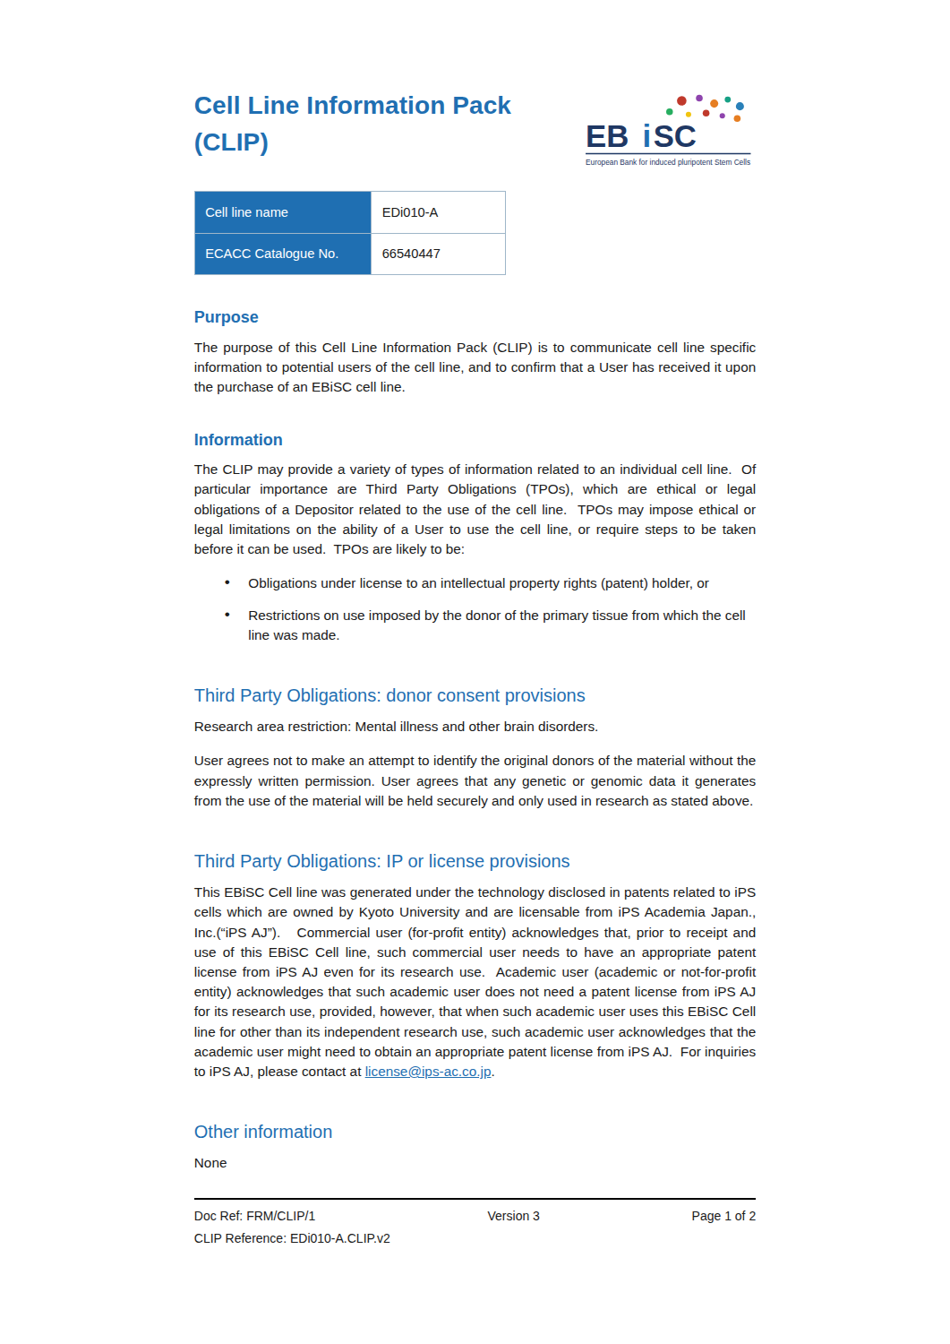Cell Line Information Pack (CLIP)
| Cell line name | EDi010-A |
| ECACC Catalogue No. | 66540447 |
EBiSC logo EB i SC European Bank for induced pluripotent Stem Cells
Purpose
The purpose of this Cell Line Information Pack (CLIP) is to communicate cell line specific information to potential users of the cell line, and to confirm that a User has received it upon the purchase of an EBiSC cell line.
Information
The CLIP may provide a variety of types of information related to an individual cell line. Of particular importance are Third Party Obligations (TPOs), which are ethical or legal obligations of a Depositor related to the use of the cell line. TPOs may impose ethical or legal limitations on the ability of a User to use the cell line, or require steps to be taken before it can be used. TPOs are likely to be:
Obligations under license to an intellectual property rights (patent) holder, or
Restrictions on use imposed by the donor of the primary tissue from which the cell line was made.
Third Party Obligations: donor consent provisions
Research area restriction: Mental illness and other brain disorders.
User agrees not to make an attempt to identify the original donors of the material without the expressly written permission. User agrees that any genetic or genomic data it generates from the use of the material will be held securely and only used in research as stated above.
Third Party Obligations: IP or license provisions
This EBiSC Cell line was generated under the technology disclosed in patents related to iPS cells which are owned by Kyoto University and are licensable from iPS Academia Japan., Inc.(“iPS AJ”). Commercial user (for-profit entity) acknowledges that, prior to receipt and use of this EBiSC Cell line, such commercial user needs to have an appropriate patent license from iPS AJ even for its research use. Academic user (academic or not-for-profit entity) acknowledges that such academic user does not need a patent license from iPS AJ for its research use, provided, however, that when such academic user uses this EBiSC Cell line for other than its independent research use, such academic user acknowledges that the academic user might need to obtain an appropriate patent license from iPS AJ. For inquiries to iPS AJ, please contact at license@ips-ac.co.jp.
Other information
None
Doc Ref: FRM/CLIP/1
Version 3
Page 1 of 2
CLIP Reference: EDi010-A.CLIP.v2